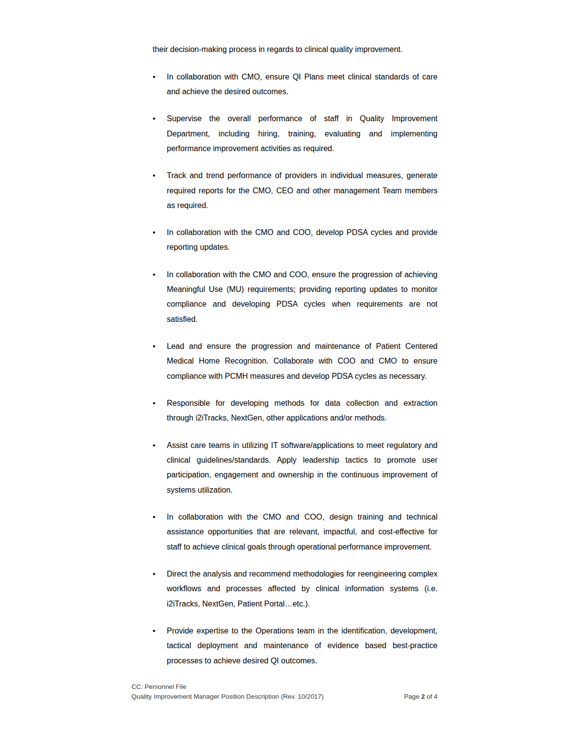their decision-making process in regards to clinical quality improvement.
In collaboration with CMO, ensure QI Plans meet clinical standards of care and achieve the desired outcomes.
Supervise the overall performance of staff in Quality Improvement Department, including hiring, training, evaluating and implementing performance improvement activities as required.
Track and trend performance of providers in individual measures, generate required reports for the CMO, CEO and other management Team members as required.
In collaboration with the CMO and COO, develop PDSA cycles and provide reporting updates.
In collaboration with the CMO and COO, ensure the progression of achieving Meaningful Use (MU) requirements; providing reporting updates to monitor compliance and developing PDSA cycles when requirements are not satisfied.
Lead and ensure the progression and maintenance of Patient Centered Medical Home Recognition. Collaborate with COO and CMO to ensure compliance with PCMH measures and develop PDSA cycles as necessary.
Responsible for developing methods for data collection and extraction through i2iTracks, NextGen, other applications and/or methods.
Assist care teams in utilizing IT software/applications to meet regulatory and clinical guidelines/standards. Apply leadership tactics to promote user participation, engagement and ownership in the continuous improvement of systems utilization.
In collaboration with the CMO and COO, design training and technical assistance opportunities that are relevant, impactful, and cost-effective for staff to achieve clinical goals through operational performance improvement.
Direct the analysis and recommend methodologies for reengineering complex workflows and processes affected by clinical information systems (i.e. i2iTracks, NextGen, Patient Portal…etc.).
Provide expertise to the Operations team in the identification, development, tactical deployment and maintenance of evidence based best-practice processes to achieve desired QI outcomes.
CC: Personnel File
Quality Improvement Manager Position Description (Rev. 10/2017) Page 2 of 4